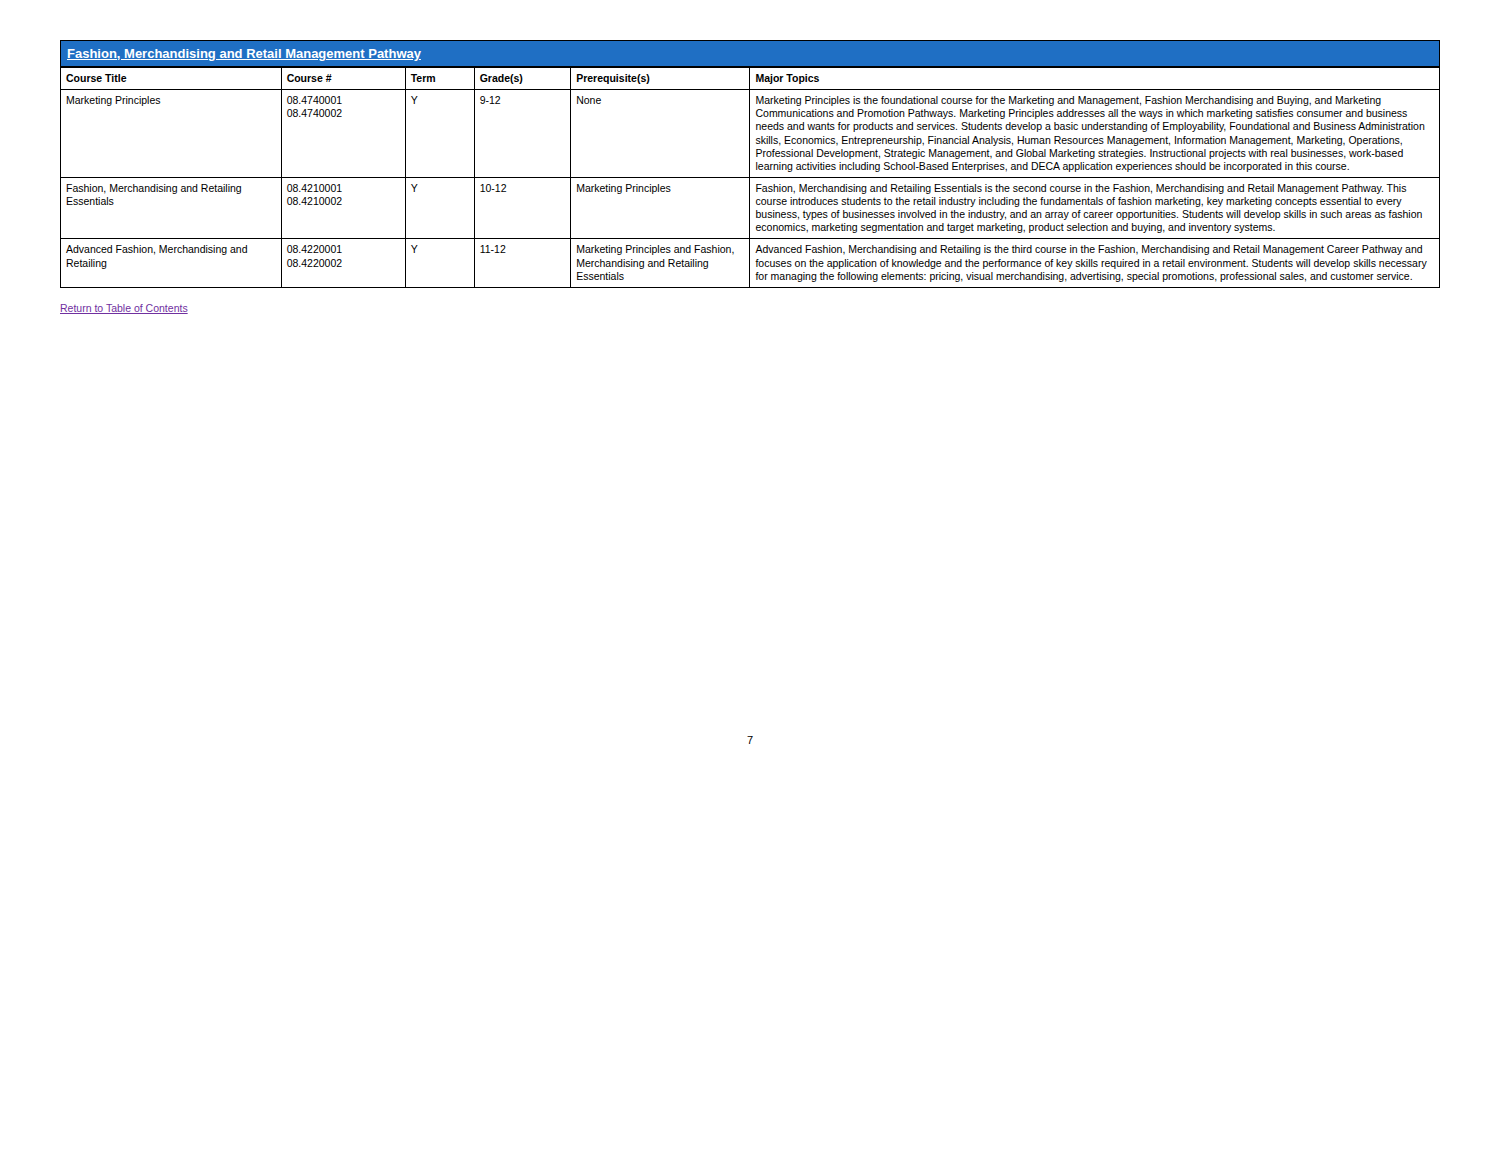Fashion, Merchandising and Retail Management Pathway
| Course Title | Course # | Term | Grade(s) | Prerequisite(s) | Major Topics |
| --- | --- | --- | --- | --- | --- |
| Marketing Principles | 08.4740001 08.4740002 | Y | 9-12 | None | Marketing Principles is the foundational course for the Marketing and Management, Fashion Merchandising and Buying, and Marketing Communications and Promotion Pathways. Marketing Principles addresses all the ways in which marketing satisfies consumer and business needs and wants for products and services. Students develop a basic understanding of Employability, Foundational and Business Administration skills, Economics, Entrepreneurship, Financial Analysis, Human Resources Management, Information Management, Marketing, Operations, Professional Development, Strategic Management, and Global Marketing strategies. Instructional projects with real businesses, work-based learning activities including School-Based Enterprises, and DECA application experiences should be incorporated in this course. |
| Fashion, Merchandising and Retailing Essentials | 08.4210001 08.4210002 | Y | 10-12 | Marketing Principles | Fashion, Merchandising and Retailing Essentials is the second course in the Fashion, Merchandising and Retail Management Pathway. This course introduces students to the retail industry including the fundamentals of fashion marketing, key marketing concepts essential to every business, types of businesses involved in the industry, and an array of career opportunities. Students will develop skills in such areas as fashion economics, marketing segmentation and target marketing, product selection and buying, and inventory systems. |
| Advanced Fashion, Merchandising and Retailing | 08.4220001 08.4220002 | Y | 11-12 | Marketing Principles and Fashion, Merchandising and Retailing Essentials | Advanced Fashion, Merchandising and Retailing is the third course in the Fashion, Merchandising and Retail Management Career Pathway and focuses on the application of knowledge and the performance of key skills required in a retail environment. Students will develop skills necessary for managing the following elements: pricing, visual merchandising, advertising, special promotions, professional sales, and customer service. |
Return to Table of Contents
7